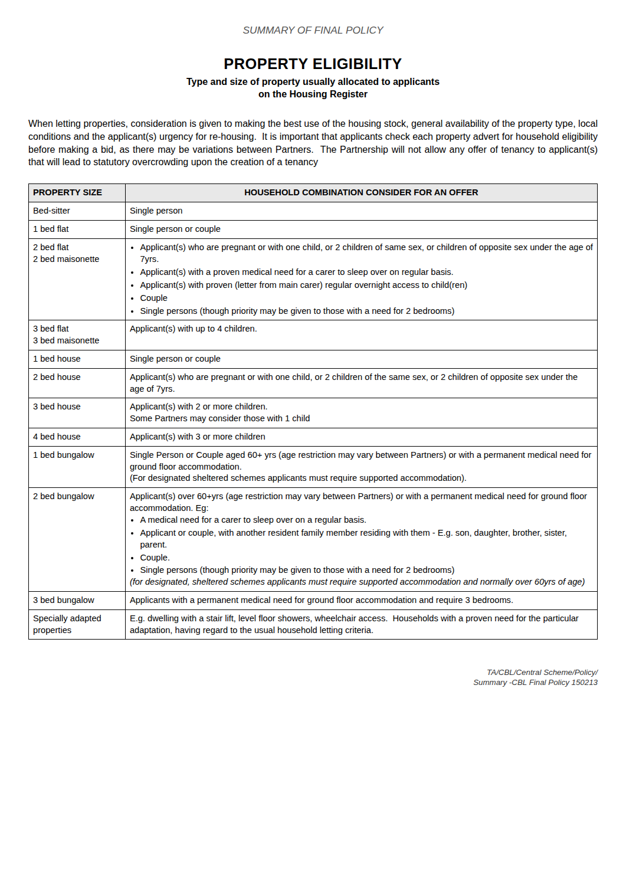SUMMARY OF FINAL POLICY
PROPERTY ELIGIBILITY
Type and size of property usually allocated to applicants
on the Housing Register
When letting properties, consideration is given to making the best use of the housing stock, general availability of the property type, local conditions and the applicant(s) urgency for re-housing. It is important that applicants check each property advert for household eligibility before making a bid, as there may be variations between Partners. The Partnership will not allow any offer of tenancy to applicant(s) that will lead to statutory overcrowding upon the creation of a tenancy
| PROPERTY SIZE | HOUSEHOLD COMBINATION CONSIDER FOR AN OFFER |
| --- | --- |
| Bed-sitter | Single person |
| 1 bed flat | Single person or couple |
| 2 bed flat 2 bed maisonette | Applicant(s) who are pregnant or with one child, or 2 children of same sex, or children of opposite sex under the age of 7yrs. Applicant(s) with a proven medical need for a carer to sleep over on regular basis. Applicant(s) with proven (letter from main carer) regular overnight access to child(ren) Couple Single persons (though priority may be given to those with a need for 2 bedrooms) |
| 3 bed flat 3 bed maisonette | Applicant(s) with up to 4 children. |
| 1 bed house | Single person or couple |
| 2 bed house | Applicant(s) who are pregnant or with one child, or 2 children of the same sex, or 2 children of opposite sex under the age of 7yrs. |
| 3 bed house | Applicant(s) with 2 or more children. Some Partners may consider those with 1 child |
| 4 bed house | Applicant(s) with 3 or more children |
| 1 bed bungalow | Single Person or Couple aged 60+ yrs (age restriction may vary between Partners) or with a permanent medical need for ground floor accommodation. (For designated sheltered schemes applicants must require supported accommodation). |
| 2 bed bungalow | Applicant(s) over 60+yrs (age restriction may vary between Partners) or with a permanent medical need for ground floor accommodation. Eg: A medical need for a carer to sleep over on a regular basis. Applicant or couple, with another resident family member residing with them - E.g. son, daughter, brother, sister, parent. Couple. Single persons (though priority may be given to those with a need for 2 bedrooms) (for designated, sheltered schemes applicants must require supported accommodation and normally over 60yrs of age) |
| 3 bed bungalow | Applicants with a permanent medical need for ground floor accommodation and require 3 bedrooms. |
| Specially adapted properties | E.g. dwelling with a stair lift, level floor showers, wheelchair access. Households with a proven need for the particular adaptation, having regard to the usual household letting criteria. |
TA/CBL/Central Scheme/Policy/
Summary -CBL Final Policy 150213